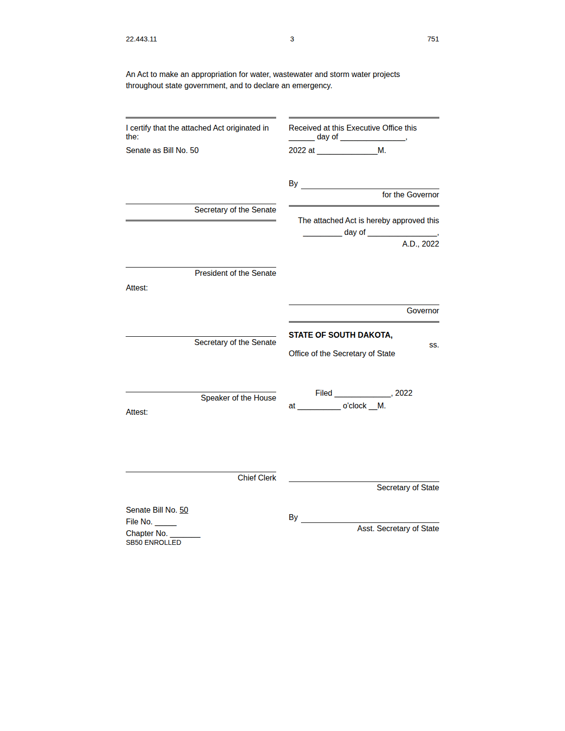22.443.11
3
751
An Act to make an appropriation for water, wastewater and storm water projects throughout state government, and to declare an emergency.
| I certify that the attached Act originated in the: Senate as Bill No. 50 Secretary of the Senate President of the Senate Attest: Secretary of the Senate Speaker of the House Attest: Chief Clerk Senate Bill No. 50 File No. _____ Chapter No. _______ | | Received at this Executive Office this ______ day of _______________, 2022 at ______________M. By for the Governor The attached Act is hereby approved this _________ day of ________________, A.D., 2022 Governor STATE OF SOUTH DAKOTA, ss. Office of the Secretary of State Filed _____________, 2022 at __________ o'clock __M. Secretary of State By Asst. Secretary of State |
SB50 ENROLLED